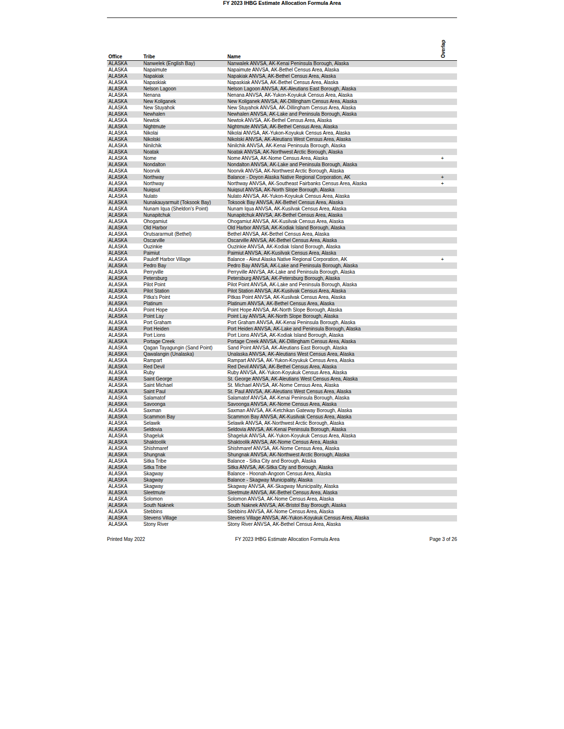FY 2023 IHBG Estimate Allocation Formula Area
| Office | Tribe | Name | Overlap |
| --- | --- | --- | --- |
| ALASKA | Nanwelek (English Bay) | Nanwalek ANVSA, AK-Kenai Peninsula Borough, Alaska | |
| ALASKA | Napaimute | Napaimute ANVSA, AK-Bethel Census Area, Alaska | |
| ALASKA | Napakiak | Napakiak ANVSA, AK-Bethel Census Area, Alaska | |
| ALASKA | Napaskiak | Napaskiak ANVSA, AK-Bethel Census Area, Alaska | |
| ALASKA | Nelson Lagoon | Nelson Lagoon ANVSA, AK-Aleutians East Borough, Alaska | |
| ALASKA | Nenana | Nenana ANVSA, AK-Yukon-Koyukuk Census Area, Alaska | |
| ALASKA | New Koliganek | New Koliganek ANVSA, AK-Dillingham Census Area, Alaska | |
| ALASKA | New Stuyahok | New Stuyahok ANVSA, AK-Dillingham Census Area, Alaska | |
| ALASKA | Newhalen | Newhalen ANVSA, AK-Lake and Peninsula Borough, Alaska | |
| ALASKA | Newtok | Newtok ANVSA, AK-Bethel Census Area, Alaska | |
| ALASKA | Nightmute | Nightmute ANVSA, AK-Bethel Census Area, Alaska | |
| ALASKA | Nikolai | Nikolai ANVSA, AK-Yukon-Koyukuk Census Area, Alaska | |
| ALASKA | Nikolski | Nikolski ANVSA, AK-Aleutians West Census Area, Alaska | |
| ALASKA | Ninilchik | Ninilchik ANVSA, AK-Kenai Peninsula Borough, Alaska | |
| ALASKA | Noatak | Noatak ANVSA, AK-Northwest Arctic Borough, Alaska | |
| ALASKA | Nome | Nome ANVSA, AK-Nome Census Area, Alaska | + |
| ALASKA | Nondalton | Nondalton ANVSA, AK-Lake and Peninsula Borough, Alaska | |
| ALASKA | Noorvik | Noorvik ANVSA, AK-Northwest Arctic Borough, Alaska | |
| ALASKA | Northway | Balance - Doyon Alaska Native Regional Corporation, AK | + |
| ALASKA | Northway | Northway ANVSA, AK-Southeast Fairbanks Census Area, Alaska | + |
| ALASKA | Nuiqsut | Nuiqsut ANVSA, AK-North Slope Borough, Alaska | |
| ALASKA | Nulato | Nulato ANVSA, AK-Yukon-Koyukuk Census Area, Alaska | |
| ALASKA | Nunakauyarmuit (Toksook Bay) | Toksook Bay ANVSA, AK-Bethel Census Area, Alaska | |
| ALASKA | Nunam Iqua (Sheldon's Point) | Nunam Iqua ANVSA, AK-Kusilvak Census Area, Alaska | |
| ALASKA | Nunapitchuk | Nunapitchuk ANVSA, AK-Bethel Census Area, Alaska | |
| ALASKA | Ohogamiut | Ohogamiut ANVSA, AK-Kusilvak Census Area, Alaska | |
| ALASKA | Old Harbor | Old Harbor ANVSA, AK-Kodiak Island Borough, Alaska | |
| ALASKA | Orutsararmuit (Bethel) | Bethel ANVSA, AK-Bethel Census Area, Alaska | |
| ALASKA | Oscarville | Oscarville ANVSA, AK-Bethel Census Area, Alaska | |
| ALASKA | Ouzinkie | Ouzinkie ANVSA, AK-Kodiak Island Borough, Alaska | |
| ALASKA | Paimiut | Paimiut ANVSA, AK-Kusilvak Census Area, Alaska | |
| ALASKA | Pauloff Harbor Village | Balance - Aleut Alaska Native Regional Corporation, AK | + |
| ALASKA | Pedro Bay | Pedro Bay ANVSA, AK-Lake and Peninsula Borough, Alaska | |
| ALASKA | Perryville | Perryville ANVSA, AK-Lake and Peninsula Borough, Alaska | |
| ALASKA | Petersburg | Petersburg ANVSA, AK-Petersburg Borough, Alaska | |
| ALASKA | Pilot Point | Pilot Point ANVSA, AK-Lake and Peninsula Borough, Alaska | |
| ALASKA | Pilot Station | Pilot Station ANVSA, AK-Kusilvak Census Area, Alaska | |
| ALASKA | Pitka's Point | Pitkas Point ANVSA, AK-Kusilvak Census Area, Alaska | |
| ALASKA | Platinum | Platinum ANVSA, AK-Bethel Census Area, Alaska | |
| ALASKA | Point Hope | Point Hope ANVSA, AK-North Slope Borough, Alaska | |
| ALASKA | Point Lay | Point Lay ANVSA, AK-North Slope Borough, Alaska | |
| ALASKA | Port Graham | Port Graham ANVSA, AK-Kenai Peninsula Borough, Alaska | |
| ALASKA | Port Heiden | Port Heiden ANVSA, AK-Lake and Peninsula Borough, Alaska | |
| ALASKA | Port Lions | Port Lions ANVSA, AK-Kodiak Island Borough, Alaska | |
| ALASKA | Portage Creek | Portage Creek ANVSA, AK-Dillingham Census Area, Alaska | |
| ALASKA | Qagan Tayagungin (Sand Point) | Sand Point ANVSA, AK-Aleutians East Borough, Alaska | |
| ALASKA | Qawalangin (Unalaska) | Unalaska ANVSA, AK-Aleutians West Census Area, Alaska | |
| ALASKA | Rampart | Rampart ANVSA, AK-Yukon-Koyukuk Census Area, Alaska | |
| ALASKA | Red Devil | Red Devil ANVSA, AK-Bethel Census Area, Alaska | |
| ALASKA | Ruby | Ruby ANVSA, AK-Yukon-Koyukuk Census Area, Alaska | |
| ALASKA | Saint George | St. George ANVSA, AK-Aleutians West Census Area, Alaska | |
| ALASKA | Saint Michael | St. Michael ANVSA, AK-Nome Census Area, Alaska | |
| ALASKA | Saint Paul | St. Paul ANVSA, AK-Aleutians West Census Area, Alaska | |
| ALASKA | Salamatof | Salamatof ANVSA, AK-Kenai Peninsula Borough, Alaska | |
| ALASKA | Savoonga | Savoonga ANVSA, AK-Nome Census Area, Alaska | |
| ALASKA | Saxman | Saxman ANVSA, AK-Ketchikan Gateway Borough, Alaska | |
| ALASKA | Scammon Bay | Scammon Bay ANVSA, AK-Kusilvak Census Area, Alaska | |
| ALASKA | Selawik | Selawik ANVSA, AK-Northwest Arctic Borough, Alaska | |
| ALASKA | Seldovia | Seldovia ANVSA, AK-Kenai Peninsula Borough, Alaska | |
| ALASKA | Shageluk | Shageluk ANVSA, AK-Yukon-Koyukuk Census Area, Alaska | |
| ALASKA | Shaktoolik | Shaktoolik ANVSA, AK-Nome Census Area, Alaska | |
| ALASKA | Shishmaref | Shishmaref ANVSA, AK-Nome Census Area, Alaska | |
| ALASKA | Shungnak | Shungnak ANVSA, AK-Northwest Arctic Borough, Alaska | |
| ALASKA | Sitka Tribe | Balance - Sitka City and Borough, Alaska | |
| ALASKA | Sitka Tribe | Sitka ANVSA, AK-Sitka City and Borough, Alaska | |
| ALASKA | Skagway | Balance - Hoonah-Angoon Census Area, Alaska | |
| ALASKA | Skagway | Balance - Skagway Municipality, Alaska | |
| ALASKA | Skagway | Skagway ANVSA, AK-Skagway Municipality, Alaska | |
| ALASKA | Sleetmute | Sleetmute ANVSA, AK-Bethel Census Area, Alaska | |
| ALASKA | Solomon | Solomon ANVSA, AK-Nome Census Area, Alaska | |
| ALASKA | South Naknek | South Naknek ANVSA, AK-Bristol Bay Borough, Alaska | |
| ALASKA | Stebbins | Stebbins ANVSA, AK-Nome Census Area, Alaska | |
| ALASKA | Stevens Village | Stevens Village ANVSA, AK-Yukon-Koyukuk Census Area, Alaska | |
| ALASKA | Stony River | Stony River ANVSA, AK-Bethel Census Area, Alaska | |
Printed May 2022
FY 2023 IHBG Estimate Allocation Formula Area
Page 3 of 26